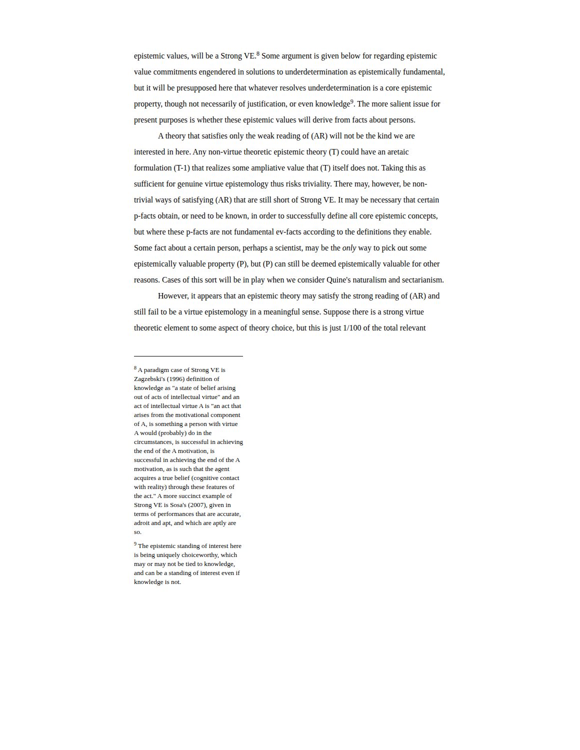epistemic values, will be a Strong VE.8 Some argument is given below for regarding epistemic value commitments engendered in solutions to underdetermination as epistemically fundamental, but it will be presupposed here that whatever resolves underdetermination is a core epistemic property, though not necessarily of justification, or even knowledge9. The more salient issue for present purposes is whether these epistemic values will derive from facts about persons.
A theory that satisfies only the weak reading of (AR) will not be the kind we are interested in here. Any non-virtue theoretic epistemic theory (T) could have an aretaic formulation (T-1) that realizes some ampliative value that (T) itself does not. Taking this as sufficient for genuine virtue epistemology thus risks triviality. There may, however, be non-trivial ways of satisfying (AR) that are still short of Strong VE. It may be necessary that certain p-facts obtain, or need to be known, in order to successfully define all core epistemic concepts, but where these p-facts are not fundamental ev-facts according to the definitions they enable. Some fact about a certain person, perhaps a scientist, may be the only way to pick out some epistemically valuable property (P), but (P) can still be deemed epistemically valuable for other reasons. Cases of this sort will be in play when we consider Quine's naturalism and sectarianism.
However, it appears that an epistemic theory may satisfy the strong reading of (AR) and still fail to be a virtue epistemology in a meaningful sense. Suppose there is a strong virtue theoretic element to some aspect of theory choice, but this is just 1/100 of the total relevant
8 A paradigm case of Strong VE is Zagzebski's (1996) definition of knowledge as "a state of belief arising out of acts of intellectual virtue" and an act of intellectual virtue A is "an act that arises from the motivational component of A, is something a person with virtue A would (probably) do in the circumstances, is successful in achieving the end of the A motivation, is successful in achieving the end of the A motivation, as is such that the agent acquires a true belief (cognitive contact with reality) through these features of the act." A more succinct example of Strong VE is Sosa's (2007), given in terms of performances that are accurate, adroit and apt, and which are aptly are so.
9 The epistemic standing of interest here is being uniquely choiceworthy, which may or may not be tied to knowledge, and can be a standing of interest even if knowledge is not.